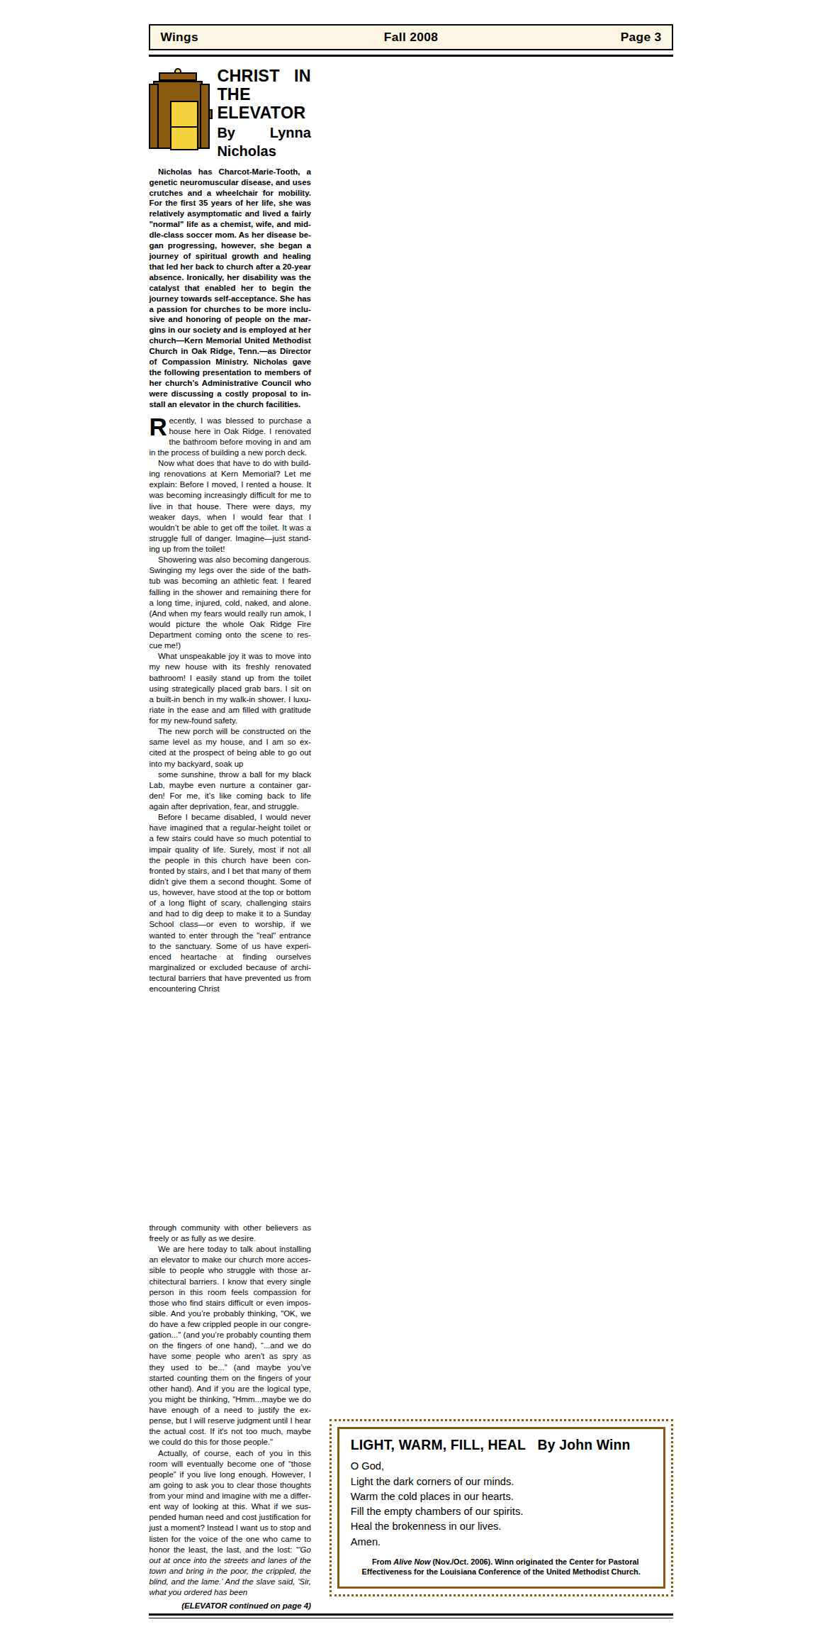Wings
Fall 2008
Page 3
CHRIST IN THE ELEVATOR
By Lynna Nicholas
Nicholas has Charcot-Marie-Tooth, a genetic neuromuscular disease, and uses crutches and a wheelchair for mobility. For the first 35 years of her life, she was relatively asymptomatic and lived a fairly "normal" life as a chemist, wife, and middle-class soccer mom. As her disease began progressing, however, she began a journey of spiritual growth and healing that led her back to church after a 20-year absence. Ironically, her disability was the catalyst that enabled her to begin the journey towards self-acceptance. She has a passion for churches to be more inclusive and honoring of people on the margins in our society and is employed at her church—Kern Memorial United Methodist Church in Oak Ridge, Tenn.—as Director of Compassion Ministry. Nicholas gave the following presentation to members of her church’s Administrative Council who were discussing a costly proposal to install an elevator in the church facilities.
Recently, I was blessed to purchase a house here in Oak Ridge. I renovated the bathroom before moving in and am in the process of building a new porch deck.
Now what does that have to do with building renovations at Kern Memorial? Let me explain: Before I moved, I rented a house. It was becoming increasingly difficult for me to live in that house. There were days, my weaker days, when I would fear that I wouldn’t be able to get off the toilet. It was a struggle full of danger. Imagine—just standing up from the toilet!
Showering was also becoming dangerous. Swinging my legs over the side of the bathtub was becoming an athletic feat. I feared falling in the shower and remaining there for a long time, injured, cold, naked, and alone. (And when my fears would really run amok, I would picture the whole Oak Ridge Fire Department coming onto the scene to rescue me!)
What unspeakable joy it was to move into my new house with its freshly renovated bathroom! I easily stand up from the toilet using strategically placed grab bars. I sit on a built-in bench in my walk-in shower. I luxuriate in the ease and am filled with gratitude for my new-found safety.
The new porch will be constructed on the same level as my house, and I am so excited at the prospect of being able to go out into my backyard, soak up
some sunshine, throw a ball for my black Lab, maybe even nurture a container garden! For me, it’s like coming back to life again after deprivation, fear, and struggle.
Before I became disabled, I would never have imagined that a regular-height toilet or a few stairs could have so much potential to impair quality of life. Surely, most if not all the people in this church have been confronted by stairs, and I bet that many of them didn’t give them a second thought. Some of us, however, have stood at the top or bottom of a long flight of scary, challenging stairs and had to dig deep to make it to a Sunday School class—or even to worship, if we wanted to enter through the "real" entrance to the sanctuary. Some of us have experienced heartache at finding ourselves marginalized or excluded because of architectural barriers that have prevented us from encountering Christ
through community with other believers as freely or as fully as we desire.
We are here today to talk about installing an elevator to make our church more accessible to people who struggle with those architectural barriers. I know that every single person in this room feels compassion for those who find stairs difficult or even impossible. And you’re probably thinking, "OK, we do have a few crippled people in our congregation..." (and you’re probably counting them on the fingers of one hand), “...and we do have some people who aren't as spry as they used to be...” (and maybe you’ve started counting them on the fingers of your other hand). And if you are the logical type, you might be thinking, "Hmm...maybe we do have enough of a need to justify the expense, but I will reserve judgment until I hear the actual cost. If it's not too much, maybe we could do this for those people."
Actually, of course, each of you in this room will eventually become one of “those people” if you live long enough. However, I am going to ask you to clear those thoughts from your mind and imagine with me a different way of looking at this. What if we suspended human need and cost justification for just a moment? Instead I want us to stop and listen for the voice of the one who came to honor the least, the last, and the lost: “'Go out at once into the streets and lanes of the town and bring in the poor, the crippled, the blind, and the lame.’ And the slave said, 'Sir, what you ordered has been
(ELEVATOR continued on page 4)
LIGHT, WARM, FILL, HEAL By John Winn
O God,
Light the dark corners of our minds.
Warm the cold places in our hearts.
Fill the empty chambers of our spirits.
Heal the brokenness in our lives.
Amen.
From Alive Now (Nov./Oct. 2006). Winn originated the Center for Pastoral Effectiveness for the Louisiana Conference of the United Methodist Church.